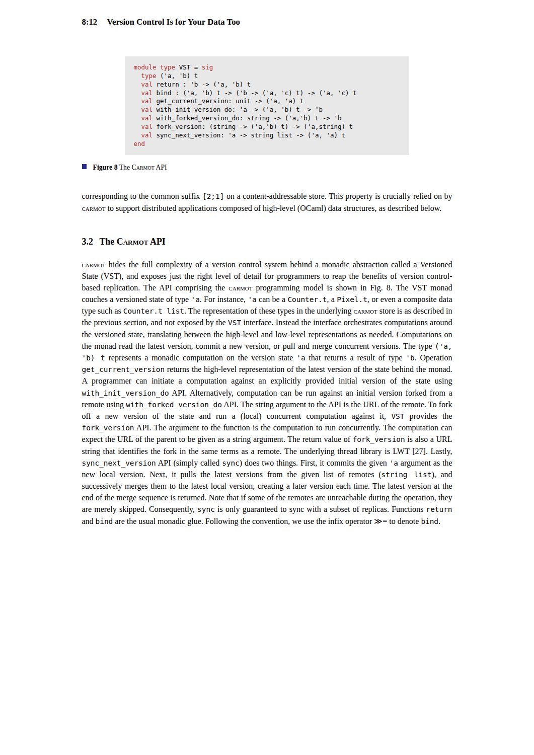8:12 Version Control Is for Your Data Too
module type VST = sig
  type ('a, 'b) t
  val return : 'b -> ('a, 'b) t
  val bind : ('a, 'b) t -> ('b -> ('a, 'c) t) -> ('a, 'c) t
  val get_current_version: unit -> ('a, 'a) t
  val with_init_version_do: 'a -> ('a, 'b) t -> 'b
  val with_forked_version_do: string -> ('a,'b) t -> 'b
  val fork_version: (string -> ('a,'b) t) -> ('a,string) t
  val sync_next_version: 'a -> string list -> ('a, 'a) t
end
Figure 8 The Carmot API
corresponding to the common suffix [2;1] on a content-addressable store. This property is crucially relied on by carmot to support distributed applications composed of high-level (OCaml) data structures, as described below.
3.2 The Carmot API
carmot hides the full complexity of a version control system behind a monadic abstraction called a Versioned State (VST), and exposes just the right level of detail for programmers to reap the benefits of version control-based replication. The API comprising the carmot programming model is shown in Fig. 8. The VST monad couches a versioned state of type 'a. For instance, 'a can be a Counter.t, a Pixel.t, or even a composite data type such as Counter.t list. The representation of these types in the underlying carmot store is as described in the previous section, and not exposed by the VST interface. Instead the interface orchestrates computations around the versioned state, translating between the high-level and low-level representations as needed. Computations on the monad read the latest version, commit a new version, or pull and merge concurrent versions. The type ('a, 'b) t represents a monadic computation on the version state 'a that returns a result of type 'b. Operation get_current_version returns the high-level representation of the latest version of the state behind the monad. A programmer can initiate a computation against an explicitly provided initial version of the state using with_init_version_do API. Alternatively, computation can be run against an initial version forked from a remote using with_forked_version_do API. The string argument to the API is the URL of the remote. To fork off a new version of the state and run a (local) concurrent computation against it, VST provides the fork_version API. The argument to the function is the computation to run concurrently. The computation can expect the URL of the parent to be given as a string argument. The return value of fork_version is also a URL string that identifies the fork in the same terms as a remote. The underlying thread library is LWT [27]. Lastly, sync_next_version API (simply called sync) does two things. First, it commits the given 'a argument as the new local version. Next, it pulls the latest versions from the given list of remotes (string list), and successively merges them to the latest local version, creating a later version each time. The latest version at the end of the merge sequence is returned. Note that if some of the remotes are unreachable during the operation, they are merely skipped. Consequently, sync is only guaranteed to sync with a subset of replicas. Functions return and bind are the usual monadic glue. Following the convention, we use the infix operator ≫= to denote bind.